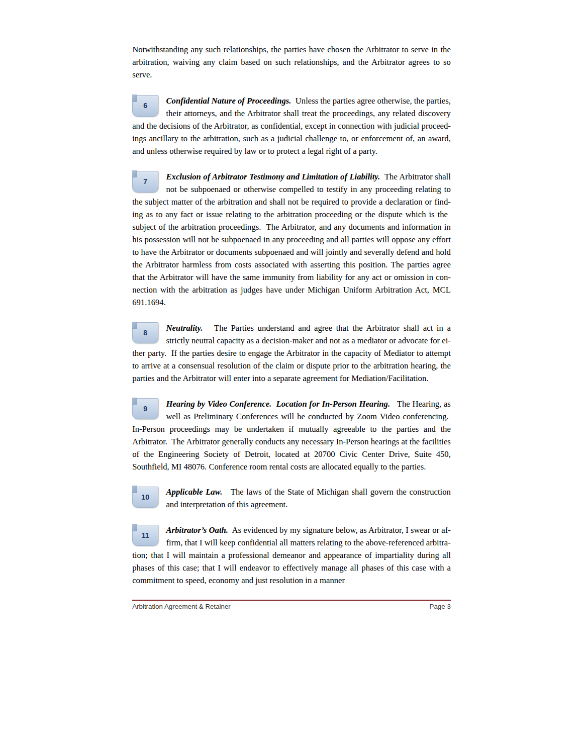Notwithstanding any such relationships, the parties have chosen the Arbitrator to serve in the arbitration, waiving any claim based on such relationships, and the Arbitrator agrees to so serve.
6 Confidential Nature of Proceedings. Unless the parties agree otherwise, the parties, their attorneys, and the Arbitrator shall treat the proceedings, any related discovery and the decisions of the Arbitrator, as confidential, except in connection with judicial proceedings ancillary to the arbitration, such as a judicial challenge to, or enforcement of, an award, and unless otherwise required by law or to protect a legal right of a party.
7 Exclusion of Arbitrator Testimony and Limitation of Liability. The Arbitrator shall not be subpoenaed or otherwise compelled to testify in any proceeding relating to the subject matter of the arbitration and shall not be required to provide a declaration or finding as to any fact or issue relating to the arbitration proceeding or the dispute which is the subject of the arbitration proceedings. The Arbitrator, and any documents and information in his possession will not be subpoenaed in any proceeding and all parties will oppose any effort to have the Arbitrator or documents subpoenaed and will jointly and severally defend and hold the Arbitrator harmless from costs associated with asserting this position. The parties agree that the Arbitrator will have the same immunity from liability for any act or omission in connection with the arbitration as judges have under Michigan Uniform Arbitration Act, MCL 691.1694.
8 Neutrality. The Parties understand and agree that the Arbitrator shall act in a strictly neutral capacity as a decision-maker and not as a mediator or advocate for either party. If the parties desire to engage the Arbitrator in the capacity of Mediator to attempt to arrive at a consensual resolution of the claim or dispute prior to the arbitration hearing, the parties and the Arbitrator will enter into a separate agreement for Mediation/Facilitation.
9 Hearing by Video Conference. Location for In-Person Hearing. The Hearing, as well as Preliminary Conferences will be conducted by Zoom Video conferencing. In-Person proceedings may be undertaken if mutually agreeable to the parties and the Arbitrator. The Arbitrator generally conducts any necessary In-Person hearings at the facilities of the Engineering Society of Detroit, located at 20700 Civic Center Drive, Suite 450, Southfield, MI 48076. Conference room rental costs are allocated equally to the parties.
10 Applicable Law. The laws of the State of Michigan shall govern the construction and interpretation of this agreement.
11 Arbitrator’s Oath. As evidenced by my signature below, as Arbitrator, I swear or affirm, that I will keep confidential all matters relating to the above-referenced arbitration; that I will maintain a professional demeanor and appearance of impartiality during all phases of this case; that I will endeavor to effectively manage all phases of this case with a commitment to speed, economy and just resolution in a manner
Arbitration Agreement & Retainer Page 3